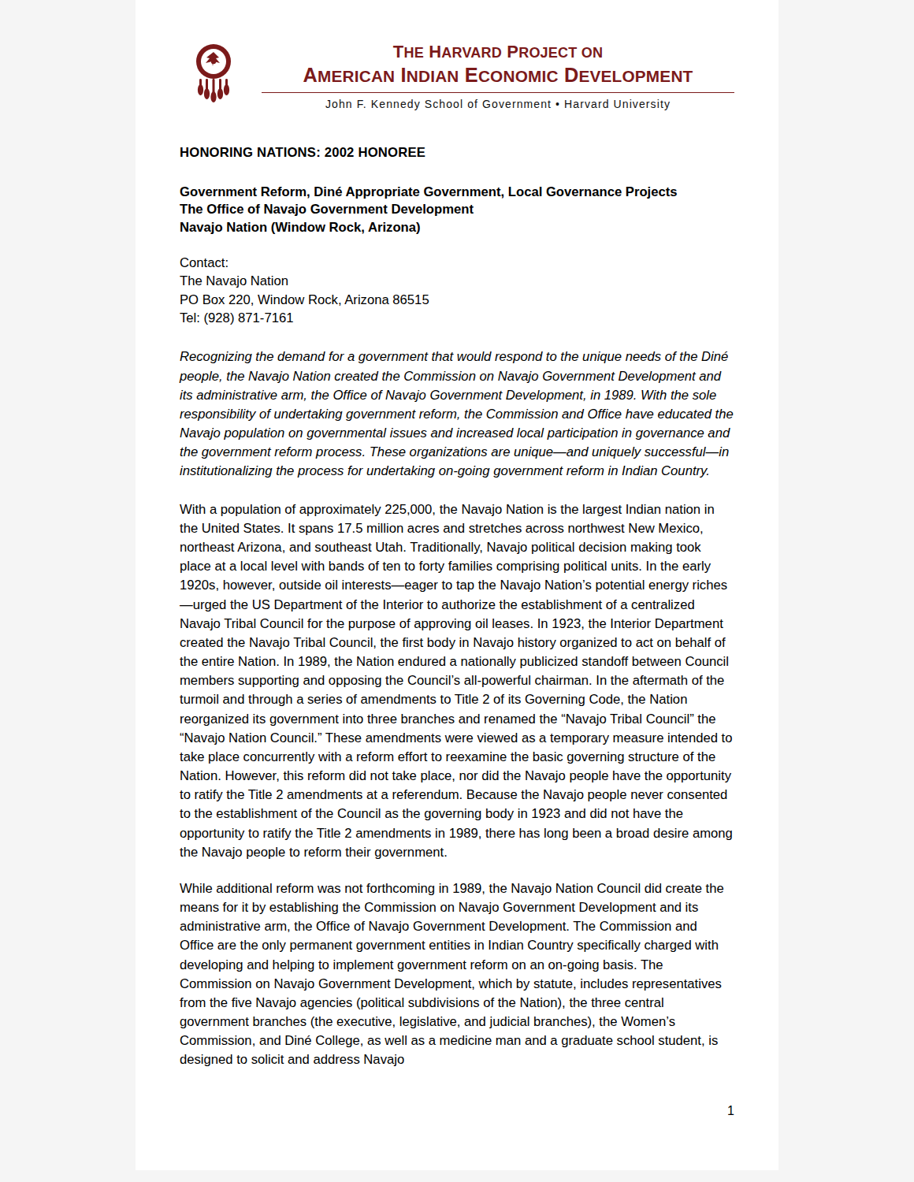THE HARVARD PROJECT ON
AMERICAN INDIAN ECONOMIC DEVELOPMENT
John F. Kennedy School of Government • Harvard University
HONORING NATIONS: 2002 HONOREE
Government Reform, Diné Appropriate Government, Local Governance Projects
The Office of Navajo Government Development
Navajo Nation (Window Rock, Arizona)
Contact:
The Navajo Nation
PO Box 220, Window Rock, Arizona 86515
Tel: (928) 871-7161
Recognizing the demand for a government that would respond to the unique needs of the Diné people, the Navajo Nation created the Commission on Navajo Government Development and its administrative arm, the Office of Navajo Government Development, in 1989. With the sole responsibility of undertaking government reform, the Commission and Office have educated the Navajo population on governmental issues and increased local participation in governance and the government reform process. These organizations are unique—and uniquely successful—in institutionalizing the process for undertaking on-going government reform in Indian Country.
With a population of approximately 225,000, the Navajo Nation is the largest Indian nation in the United States. It spans 17.5 million acres and stretches across northwest New Mexico, northeast Arizona, and southeast Utah. Traditionally, Navajo political decision making took place at a local level with bands of ten to forty families comprising political units. In the early 1920s, however, outside oil interests—eager to tap the Navajo Nation’s potential energy riches—urged the US Department of the Interior to authorize the establishment of a centralized Navajo Tribal Council for the purpose of approving oil leases. In 1923, the Interior Department created the Navajo Tribal Council, the first body in Navajo history organized to act on behalf of the entire Nation. In 1989, the Nation endured a nationally publicized standoff between Council members supporting and opposing the Council’s all-powerful chairman. In the aftermath of the turmoil and through a series of amendments to Title 2 of its Governing Code, the Nation reorganized its government into three branches and renamed the “Navajo Tribal Council” the “Navajo Nation Council.” These amendments were viewed as a temporary measure intended to take place concurrently with a reform effort to reexamine the basic governing structure of the Nation. However, this reform did not take place, nor did the Navajo people have the opportunity to ratify the Title 2 amendments at a referendum. Because the Navajo people never consented to the establishment of the Council as the governing body in 1923 and did not have the opportunity to ratify the Title 2 amendments in 1989, there has long been a broad desire among the Navajo people to reform their government.
While additional reform was not forthcoming in 1989, the Navajo Nation Council did create the means for it by establishing the Commission on Navajo Government Development and its administrative arm, the Office of Navajo Government Development. The Commission and Office are the only permanent government entities in Indian Country specifically charged with developing and helping to implement government reform on an on-going basis. The Commission on Navajo Government Development, which by statute, includes representatives from the five Navajo agencies (political subdivisions of the Nation), the three central government branches (the executive, legislative, and judicial branches), the Women’s Commission, and Diné College, as well as a medicine man and a graduate school student, is designed to solicit and address Navajo
1